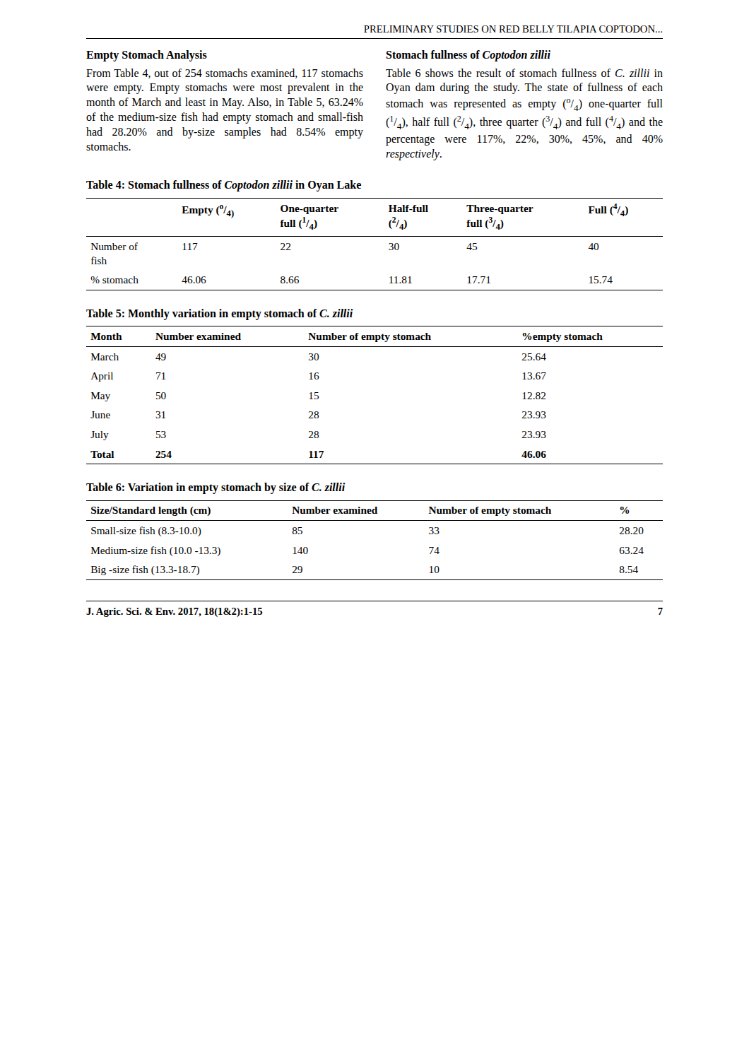PRELIMINARY STUDIES ON RED BELLY TILAPIA COPTODON...
Empty Stomach Analysis
From Table 4, out of 254 stomachs examined, 117 stomachs were empty. Empty stomachs were most prevalent in the month of March and least in May. Also, in Table 5, 63.24% of the medium-size fish had empty stomach and small-fish had 28.20% and by-size samples had 8.54% empty stomachs.
Stomach fullness of Coptodon zillii
Table 6 shows the result of stomach fullness of C. zillii in Oyan dam during the study. The state of fullness of each stomach was represented as empty (o/4) one-quarter full (1/4), half full (2/4), three quarter (3/4) and full (4/4) and the percentage were 117%, 22%, 30%, 45%, and 40% respectively.
Table 4: Stomach fullness of Coptodon zillii in Oyan Lake
| | Empty ( o / 4) | One-quarter full ( 1 / 4 ) | Half-full ( 2 / 4 ) | Three-quarter full ( 3 / 4 ) | Full ( 4 / 4 ) |
| --- | --- | --- | --- | --- | --- |
| Number of fish | 117 | 22 | 30 | 45 | 40 |
| % stomach | 46.06 | 8.66 | 11.81 | 17.71 | 15.74 |
Table 5: Monthly variation in empty stomach of C. zillii
| Month | Number examined | Number of empty stomach | %empty stomach |
| --- | --- | --- | --- |
| March | 49 | 30 | 25.64 |
| April | 71 | 16 | 13.67 |
| May | 50 | 15 | 12.82 |
| June | 31 | 28 | 23.93 |
| July | 53 | 28 | 23.93 |
| Total | 254 | 117 | 46.06 |
Table 6: Variation in empty stomach by size of C. zillii
| Size/Standard length (cm) | Number examined | Number of empty stomach | % |
| --- | --- | --- | --- |
| Small-size fish (8.3-10.0) | 85 | 33 | 28.20 |
| Medium-size fish (10.0 -13.3) | 140 | 74 | 63.24 |
| Big -size fish (13.3-18.7) | 29 | 10 | 8.54 |
J. Agric. Sci. & Env. 2017, 18(1&2):1-15 7